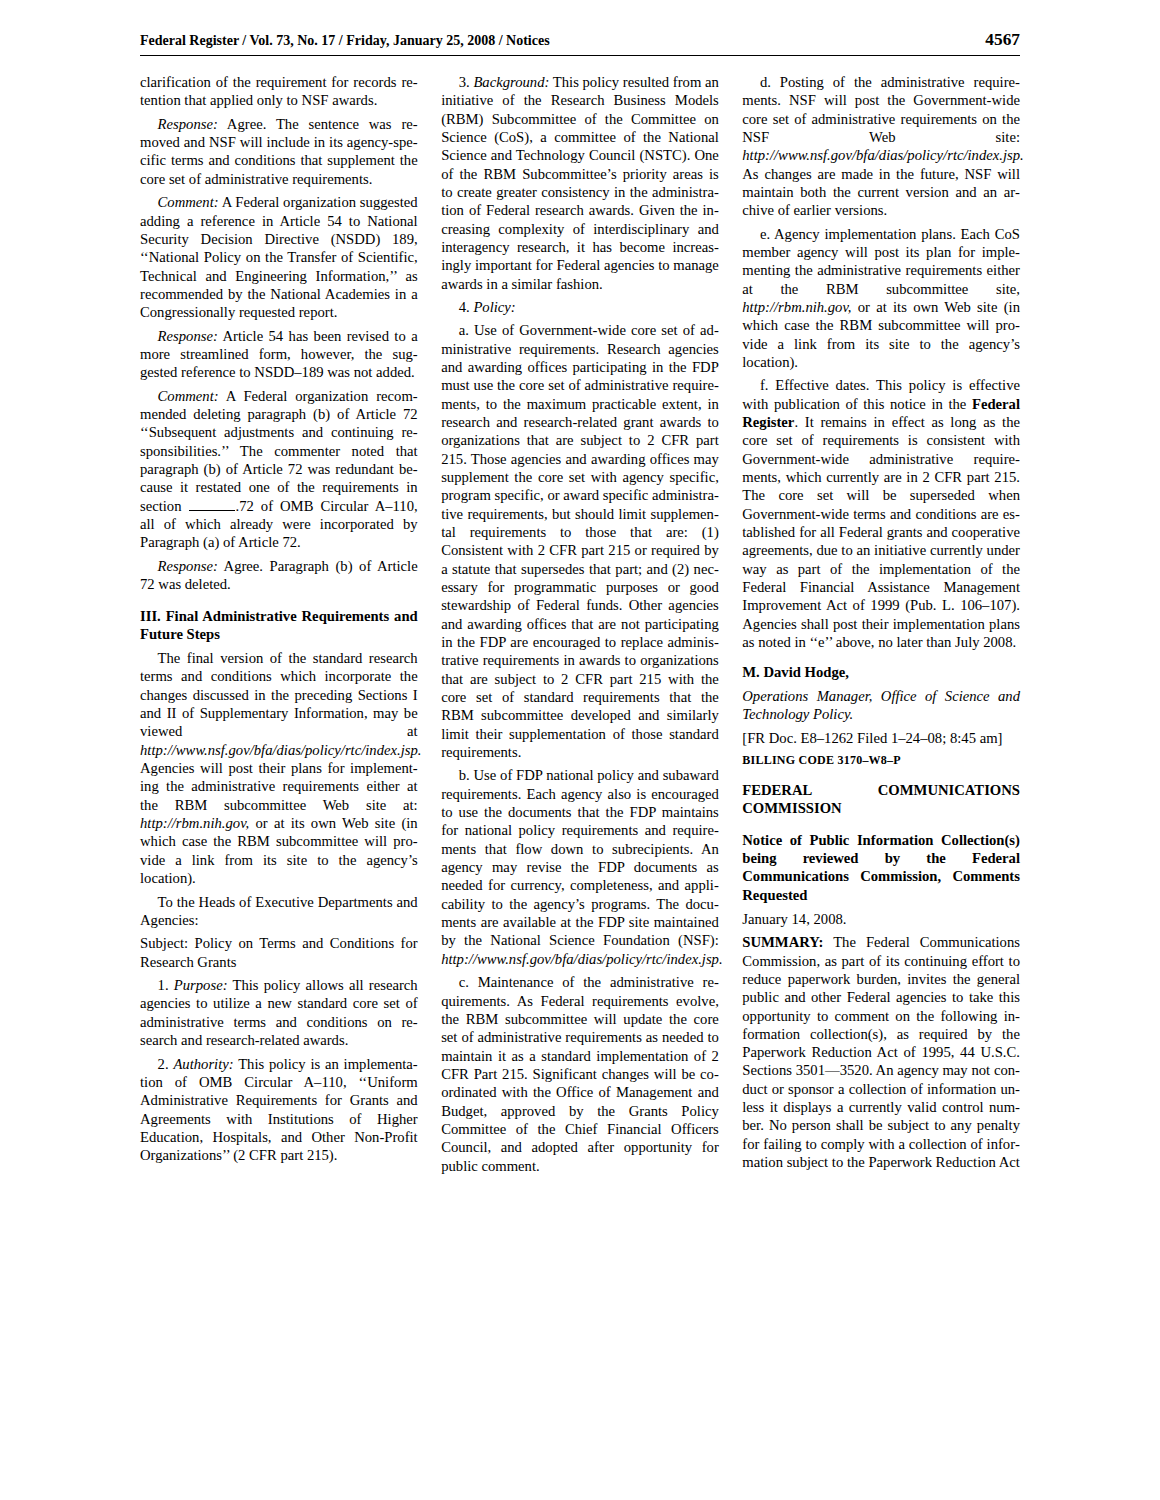Federal Register / Vol. 73, No. 17 / Friday, January 25, 2008 / Notices
4567
clarification of the requirement for records retention that applied only to NSF awards.
Response: Agree. The sentence was removed and NSF will include in its agency-specific terms and conditions that supplement the core set of administrative requirements.
Comment: A Federal organization suggested adding a reference in Article 54 to National Security Decision Directive (NSDD) 189, ‘‘National Policy on the Transfer of Scientific, Technical and Engineering Information,’’ as recommended by the National Academies in a Congressionally requested report.
Response: Article 54 has been revised to a more streamlined form, however, the suggested reference to NSDD–189 was not added.
Comment: A Federal organization recommended deleting paragraph (b) of Article 72 ‘‘Subsequent adjustments and continuing responsibilities.’’ The commenter noted that paragraph (b) of Article 72 was redundant because it restated one of the requirements in section .72 of OMB Circular A–110, all of which already were incorporated by Paragraph (a) of Article 72.
Response: Agree. Paragraph (b) of Article 72 was deleted.
III. Final Administrative Requirements and Future Steps
The final version of the standard research terms and conditions which incorporate the changes discussed in the preceding Sections I and II of Supplementary Information, may be viewed at http://www.nsf.gov/bfa/dias/policy/rtc/index.jsp. Agencies will post their plans for implementing the administrative requirements either at the RBM subcommittee Web site at: http://rbm.nih.gov, or at its own Web site (in which case the RBM subcommittee will provide a link from its site to the agency’s location).
To the Heads of Executive Departments and Agencies:
Subject: Policy on Terms and Conditions for Research Grants
1. Purpose: This policy allows all research agencies to utilize a new standard core set of administrative terms and conditions on research and research-related awards.
2. Authority: This policy is an implementation of OMB Circular A–110, ‘‘Uniform Administrative Requirements for Grants and Agreements with Institutions of Higher Education, Hospitals, and Other Non-Profit Organizations’’ (2 CFR part 215).
3. Background: This policy resulted from an initiative of the Research Business Models (RBM) Subcommittee of the Committee on Science (CoS), a committee of the National Science and Technology Council (NSTC). One of the RBM Subcommittee’s priority areas is to create greater consistency in the administration of Federal research awards. Given the increasing complexity of interdisciplinary and interagency research, it has become increasingly important for Federal agencies to manage awards in a similar fashion.
4. Policy:
a. Use of Government-wide core set of administrative requirements. Research agencies and awarding offices participating in the FDP must use the core set of administrative requirements, to the maximum practicable extent, in research and research-related grant awards to organizations that are subject to 2 CFR part 215. Those agencies and awarding offices may supplement the core set with agency specific, program specific, or award specific administrative requirements, but should limit supplemental requirements to those that are: (1) Consistent with 2 CFR part 215 or required by a statute that supersedes that part; and (2) necessary for programmatic purposes or good stewardship of Federal funds. Other agencies and awarding offices that are not participating in the FDP are encouraged to replace administrative requirements in awards to organizations that are subject to 2 CFR part 215 with the core set of standard requirements that the RBM subcommittee developed and similarly limit their supplementation of those standard requirements.
b. Use of FDP national policy and subaward requirements. Each agency also is encouraged to use the documents that the FDP maintains for national policy requirements and requirements that flow down to subrecipients. An agency may revise the FDP documents as needed for currency, completeness, and applicability to the agency’s programs. The documents are available at the FDP site maintained by the National Science Foundation (NSF): http://www.nsf.gov/bfa/dias/policy/rtc/index.jsp.
c. Maintenance of the administrative requirements. As Federal requirements evolve, the RBM subcommittee will update the core set of administrative requirements as needed to maintain it as a standard implementation of 2 CFR Part 215. Significant changes will be coordinated with the Office of Management and Budget, approved by the Grants Policy Committee of the Chief Financial Officers Council, and adopted after opportunity for public comment.
d. Posting of the administrative requirements. NSF will post the Government-wide core set of administrative requirements on the NSF Web site: http://www.nsf.gov/bfa/dias/policy/rtc/index.jsp. As changes are made in the future, NSF will maintain both the current version and an archive of earlier versions.
e. Agency implementation plans. Each CoS member agency will post its plan for implementing the administrative requirements either at the RBM subcommittee site, http://rbm.nih.gov, or at its own Web site (in which case the RBM subcommittee will provide a link from its site to the agency’s location).
f. Effective dates. This policy is effective with publication of this notice in the Federal Register. It remains in effect as long as the core set of requirements is consistent with Government-wide administrative requirements, which currently are in 2 CFR part 215. The core set will be superseded when Government-wide terms and conditions are established for all Federal grants and cooperative agreements, due to an initiative currently under way as part of the implementation of the Federal Financial Assistance Management Improvement Act of 1999 (Pub. L. 106–107). Agencies shall post their implementation plans as noted in ‘‘e’’ above, no later than July 2008.
M. David Hodge,
Operations Manager, Office of Science and Technology Policy.
[FR Doc. E8–1262 Filed 1–24–08; 8:45 am]
BILLING CODE 3170–W8–P
FEDERAL COMMUNICATIONS COMMISSION
Notice of Public Information Collection(s) being reviewed by the Federal Communications Commission, Comments Requested
January 14, 2008.
SUMMARY: The Federal Communications Commission, as part of its continuing effort to reduce paperwork burden, invites the general public and other Federal agencies to take this opportunity to comment on the following information collection(s), as required by the Paperwork Reduction Act of 1995, 44 U.S.C. Sections 3501—3520. An agency may not conduct or sponsor a collection of information unless it displays a currently valid control number. No person shall be subject to any penalty for failing to comply with a collection of information subject to the Paperwork Reduction Act